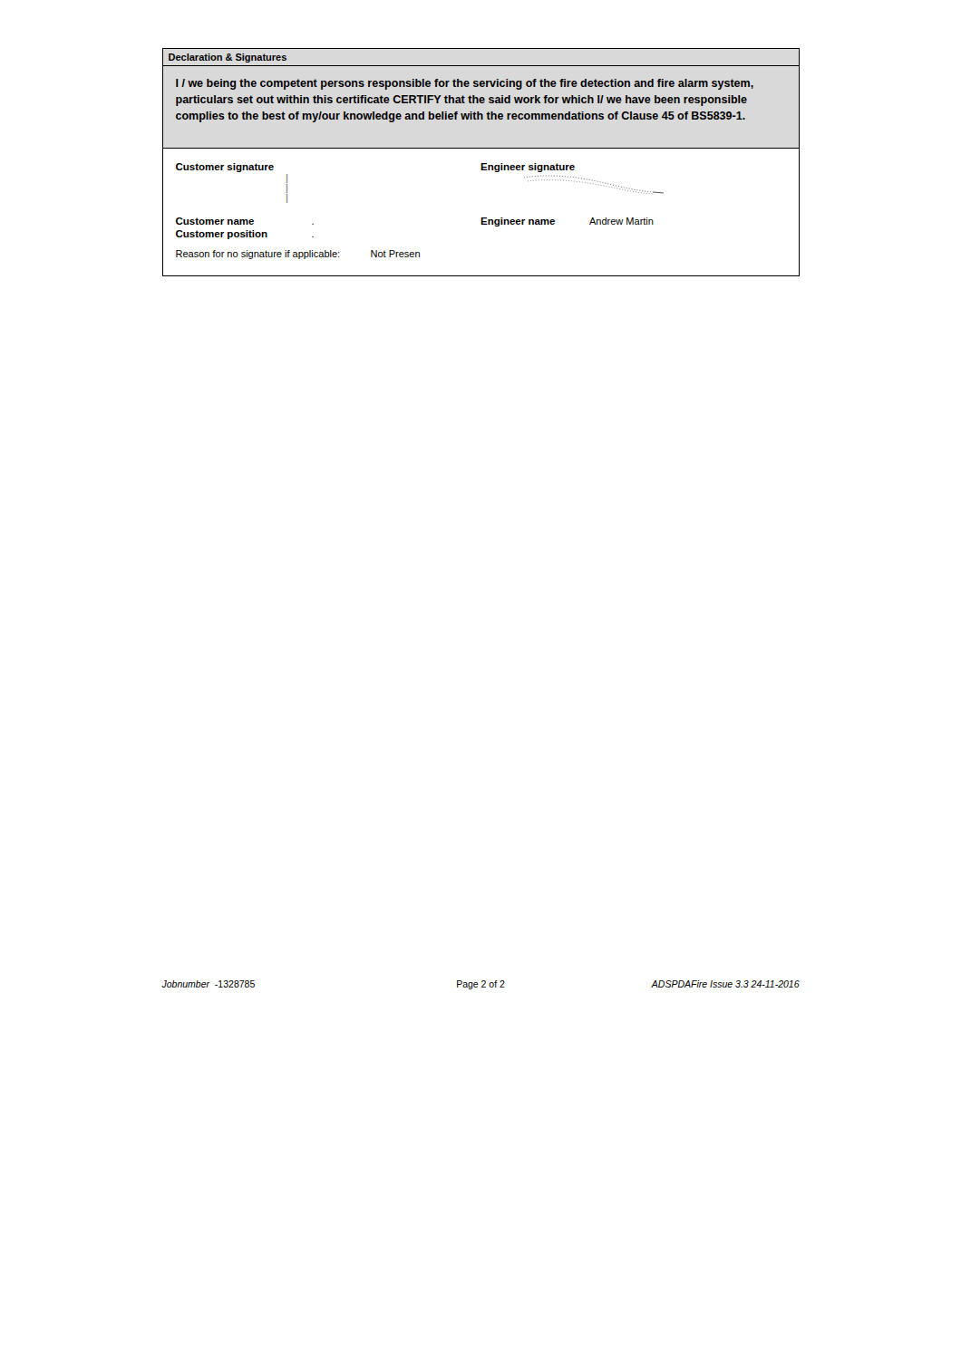Declaration & Signatures
I / we being the competent persons responsible for the servicing of the fire detection and fire alarm system, particulars set out within this certificate CERTIFY that the said work for which I/ we have been responsible complies to the best of my/our knowledge and belief with the recommendations of Clause 45 of BS5839-1.
| Customer signature / / / Customer name . Customer position . Reason for no signature if applicable: Not Presen | Engineer signature Engineer name Andrew Martin |
| Jobnumber -1328785 | Page 2 of 2 | ADSPDAFire Issue 3.3 24-11-2016 |